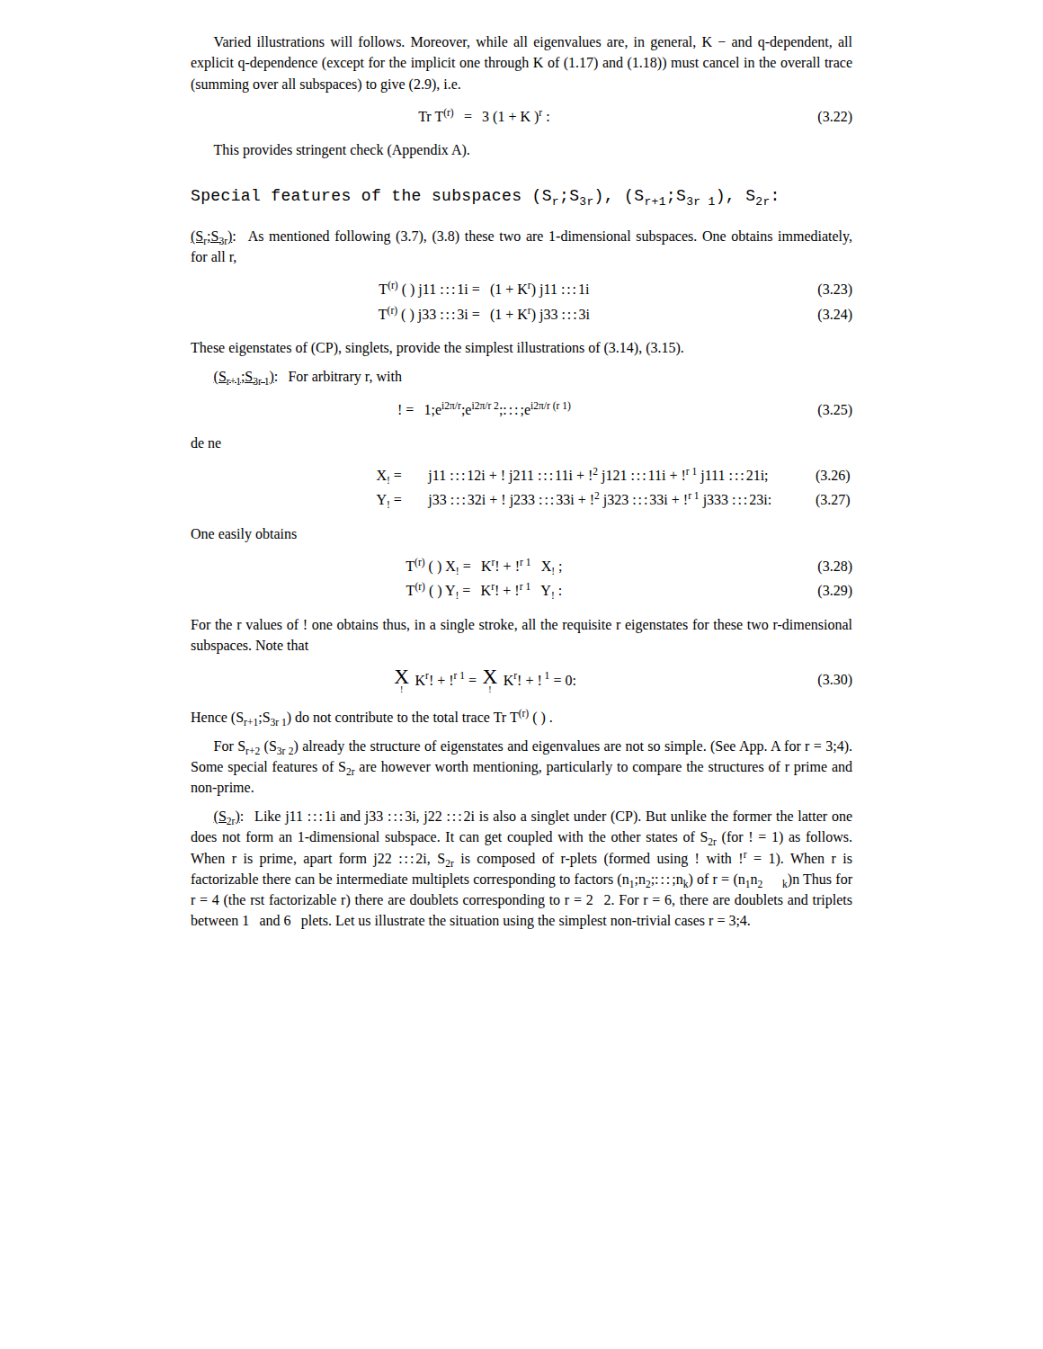Varied illustrations will follows. Moreover, while all eigenvalues are, in general, K − and q-dependent, all explicit q-dependence (except for the implicit one through K of (1.17) and (1.18)) must cancel in the overall trace (summing over all subspaces) to give (2.9), i.e.
Tr T(r) = 3 (1 + K )r :
(3.22)
This provides stringent check (Appendix A).
Special features of the subspaces (Sr;S3r), (Sr+1;S3r 1), S2r:
(Sr;S3r): As mentioned following (3.7), (3.8) these two are 1-dimensional subspaces. One obtains immediately, for all r,
T(r) ( ) j11 ::: 1i = (1 + Kr) j11 ::: 1i
(3.23)
T(r) ( ) j33 ::: 3i = (1 + Kr) j33 ::: 3i
(3.24)
These eigenstates of (CP), singlets, provide the simplest illustrations of (3.14), (3.15).
(Sr+1;S3r 1): For arbitrary r, with
! = 1;ei2π/r;ei2π/r 2;:::;ei2π/r (r 1)
(3.25)
de ne
| X ! = | | j11 ::: 12i + ! j211 ::: 11i + ! 2 j121 ::: 11i + ! r 1 j111 ::: 21i; | (3.26) |
| Y ! = | | j33 ::: 32i + ! j233 ::: 33i + ! 2 j323 ::: 33i + ! r 1 j333 ::: 23i: | (3.27) |
One easily obtains
T(r) ( ) X! = Kr! + !r 1 X! ;
(3.28)
T(r) ( ) Y! = Kr! + !r 1 Y! :
(3.29)
For the r values of ! one obtains thus, in a single stroke, all the requisite r eigenstates for these two r-dimensional subspaces. Note that
X! Kr! + !r 1 = X! Kr! + ! 1 = 0:
(3.30)
Hence (Sr+1;S3r 1) do not contribute to the total trace Tr T(r) ( ) .
For Sr+2 (S3r 2) already the structure of eigenstates and eigenvalues are not so simple. (See App. A for r = 3;4). Some special features of S2r are however worth mentioning, particularly to compare the structures of r prime and non-prime.
(S2r): Like j11 ::: 1i and j33 ::: 3i, j22 ::: 2i is also a singlet under (CP). But unlike the former the latter one does not form an 1-dimensional subspace. It can get coupled with the other states of S2r (for ! = 1) as follows. When r is prime, apart form j22 ::: 2i, S2r is composed of r-plets (formed using ! with !r = 1). When r is factorizable there can be intermediate multiplets corresponding to factors (n1;n2;:::;nk) of r = (n1n2 k)n Thus for r = 4 (the rst factorizable r) there are doublets corresponding to r = 2 2. For r = 6, there are doublets and triplets between 1 and 6 plets. Let us illustrate the situation using the simplest non-trivial cases r = 3;4.